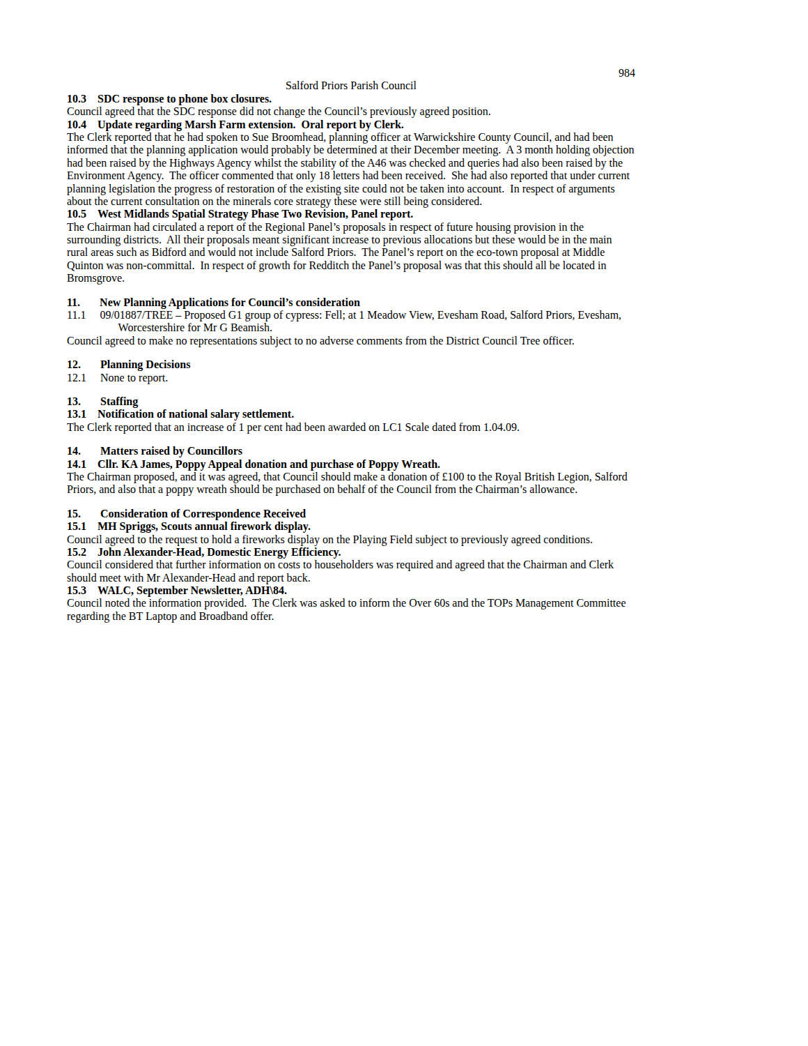984
Salford Priors Parish Council
10.3 SDC response to phone box closures.
Council agreed that the SDC response did not change the Council’s previously agreed position.
10.4 Update regarding Marsh Farm extension. Oral report by Clerk.
The Clerk reported that he had spoken to Sue Broomhead, planning officer at Warwickshire County Council, and had been informed that the planning application would probably be determined at their December meeting. A 3 month holding objection had been raised by the Highways Agency whilst the stability of the A46 was checked and queries had also been raised by the Environment Agency. The officer commented that only 18 letters had been received. She had also reported that under current planning legislation the progress of restoration of the existing site could not be taken into account. In respect of arguments about the current consultation on the minerals core strategy these were still being considered.
10.5 West Midlands Spatial Strategy Phase Two Revision, Panel report.
The Chairman had circulated a report of the Regional Panel’s proposals in respect of future housing provision in the surrounding districts. All their proposals meant significant increase to previous allocations but these would be in the main rural areas such as Bidford and would not include Salford Priors. The Panel’s report on the eco-town proposal at Middle Quinton was non-committal. In respect of growth for Redditch the Panel’s proposal was that this should all be located in Bromsgrove.
11. New Planning Applications for Council’s consideration
11.1 09/01887/TREE – Proposed G1 group of cypress: Fell; at 1 Meadow View, Evesham Road, Salford Priors, Evesham, Worcestershire for Mr G Beamish.
Council agreed to make no representations subject to no adverse comments from the District Council Tree officer.
12. Planning Decisions
12.1 None to report.
13. Staffing
13.1 Notification of national salary settlement.
The Clerk reported that an increase of 1 per cent had been awarded on LC1 Scale dated from 1.04.09.
14. Matters raised by Councillors
14.1 Cllr. KA James, Poppy Appeal donation and purchase of Poppy Wreath.
The Chairman proposed, and it was agreed, that Council should make a donation of £100 to the Royal British Legion, Salford Priors, and also that a poppy wreath should be purchased on behalf of the Council from the Chairman’s allowance.
15. Consideration of Correspondence Received
15.1 MH Spriggs, Scouts annual firework display.
Council agreed to the request to hold a fireworks display on the Playing Field subject to previously agreed conditions.
15.2 John Alexander-Head, Domestic Energy Efficiency.
Council considered that further information on costs to householders was required and agreed that the Chairman and Clerk should meet with Mr Alexander-Head and report back.
15.3 WALC, September Newsletter, ADH\84.
Council noted the information provided. The Clerk was asked to inform the Over 60s and the TOPs Management Committee regarding the BT Laptop and Broadband offer.